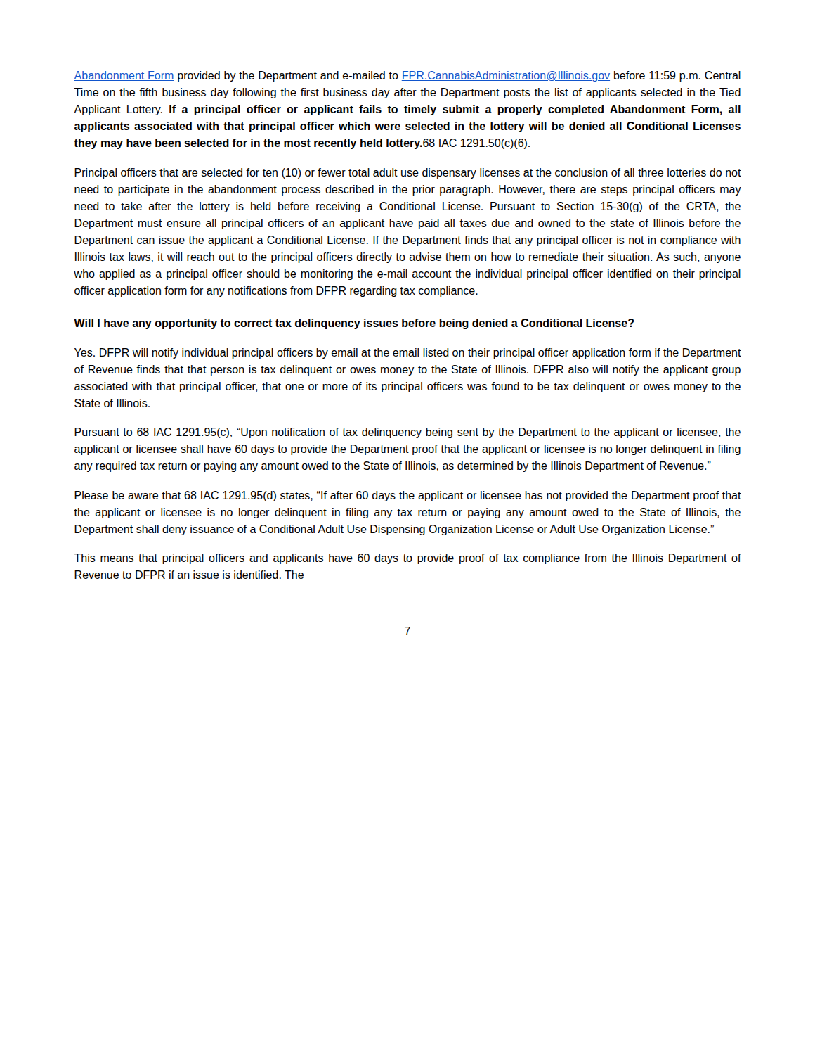Abandonment Form provided by the Department and e-mailed to FPR.CannabisAdministration@Illinois.gov before 11:59 p.m. Central Time on the fifth business day following the first business day after the Department posts the list of applicants selected in the Tied Applicant Lottery. If a principal officer or applicant fails to timely submit a properly completed Abandonment Form, all applicants associated with that principal officer which were selected in the lottery will be denied all Conditional Licenses they may have been selected for in the most recently held lottery. 68 IAC 1291.50(c)(6).
Principal officers that are selected for ten (10) or fewer total adult use dispensary licenses at the conclusion of all three lotteries do not need to participate in the abandonment process described in the prior paragraph. However, there are steps principal officers may need to take after the lottery is held before receiving a Conditional License. Pursuant to Section 15-30(g) of the CRTA, the Department must ensure all principal officers of an applicant have paid all taxes due and owned to the state of Illinois before the Department can issue the applicant a Conditional License. If the Department finds that any principal officer is not in compliance with Illinois tax laws, it will reach out to the principal officers directly to advise them on how to remediate their situation. As such, anyone who applied as a principal officer should be monitoring the e-mail account the individual principal officer identified on their principal officer application form for any notifications from DFPR regarding tax compliance.
Will I have any opportunity to correct tax delinquency issues before being denied a Conditional License?
Yes. DFPR will notify individual principal officers by email at the email listed on their principal officer application form if the Department of Revenue finds that that person is tax delinquent or owes money to the State of Illinois. DFPR also will notify the applicant group associated with that principal officer, that one or more of its principal officers was found to be tax delinquent or owes money to the State of Illinois.
Pursuant to 68 IAC 1291.95(c), “Upon notification of tax delinquency being sent by the Department to the applicant or licensee, the applicant or licensee shall have 60 days to provide the Department proof that the applicant or licensee is no longer delinquent in filing any required tax return or paying any amount owed to the State of Illinois, as determined by the Illinois Department of Revenue.”
Please be aware that 68 IAC 1291.95(d) states, “If after 60 days the applicant or licensee has not provided the Department proof that the applicant or licensee is no longer delinquent in filing any tax return or paying any amount owed to the State of Illinois, the Department shall deny issuance of a Conditional Adult Use Dispensing Organization License or Adult Use Organization License.”
This means that principal officers and applicants have 60 days to provide proof of tax compliance from the Illinois Department of Revenue to DFPR if an issue is identified. The
7